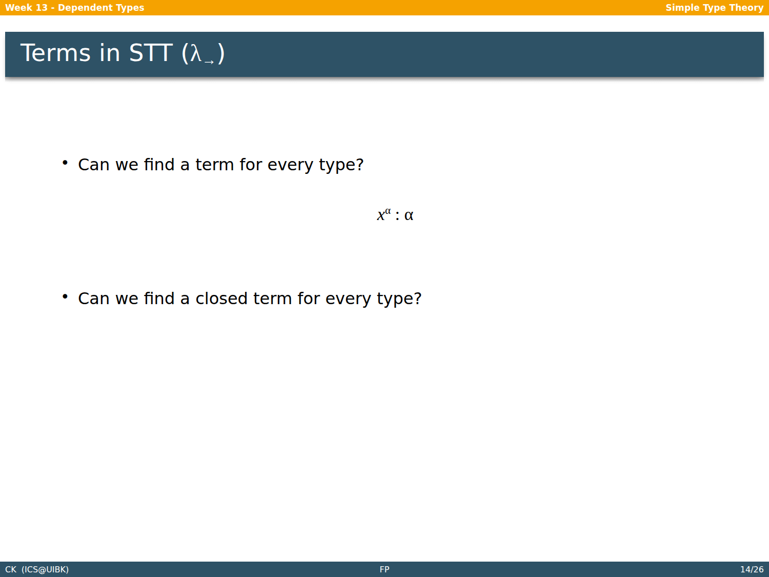Week 13 - Dependent Types Simple Type Theory
Terms in STT (λ→)
Can we find a term for every type?
xα : α
Can we find a closed term for every type?
CK (ICS@UIBK) FP 14/26